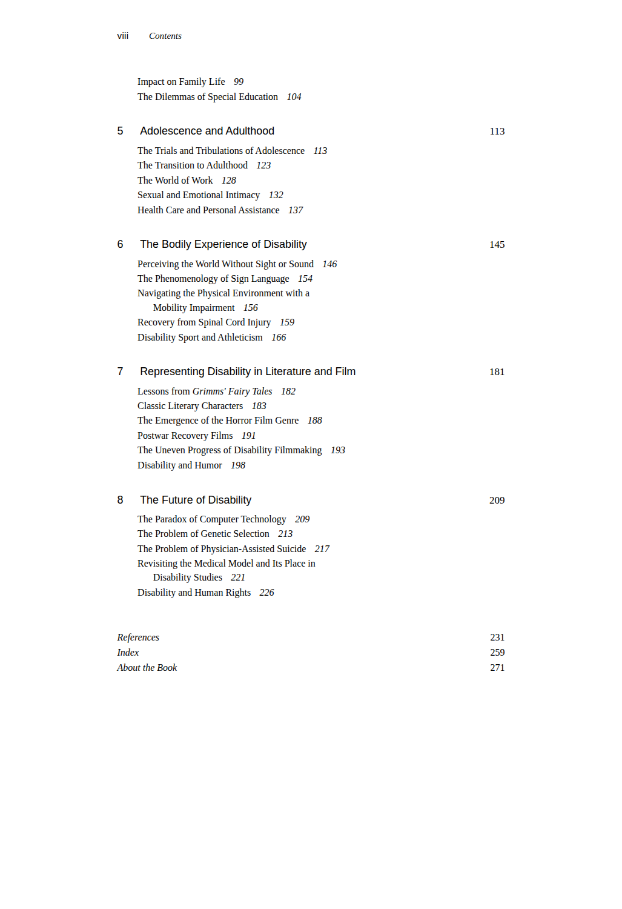viii Contents
Impact on Family Life99
The Dilemmas of Special Education104
5 Adolescence and Adulthood 113
The Trials and Tribulations of Adolescence113
The Transition to Adulthood123
The World of Work128
Sexual and Emotional Intimacy132
Health Care and Personal Assistance137
6 The Bodily Experience of Disability 145
Perceiving the World Without Sight or Sound146
The Phenomenology of Sign Language154
Navigating the Physical Environment with a
Mobility Impairment156
Recovery from Spinal Cord Injury159
Disability Sport and Athleticism166
7 Representing Disability in Literature and Film 181
Lessons from Grimms' Fairy Tales 182
Classic Literary Characters183
The Emergence of the Horror Film Genre188
Postwar Recovery Films191
The Uneven Progress of Disability Filmmaking193
Disability and Humor198
8 The Future of Disability 209
The Paradox of Computer Technology209
The Problem of Genetic Selection213
The Problem of Physician-Assisted Suicide217
Revisiting the Medical Model and Its Place in
Disability Studies221
Disability and Human Rights226
References 231
Index 259
About the Book 271